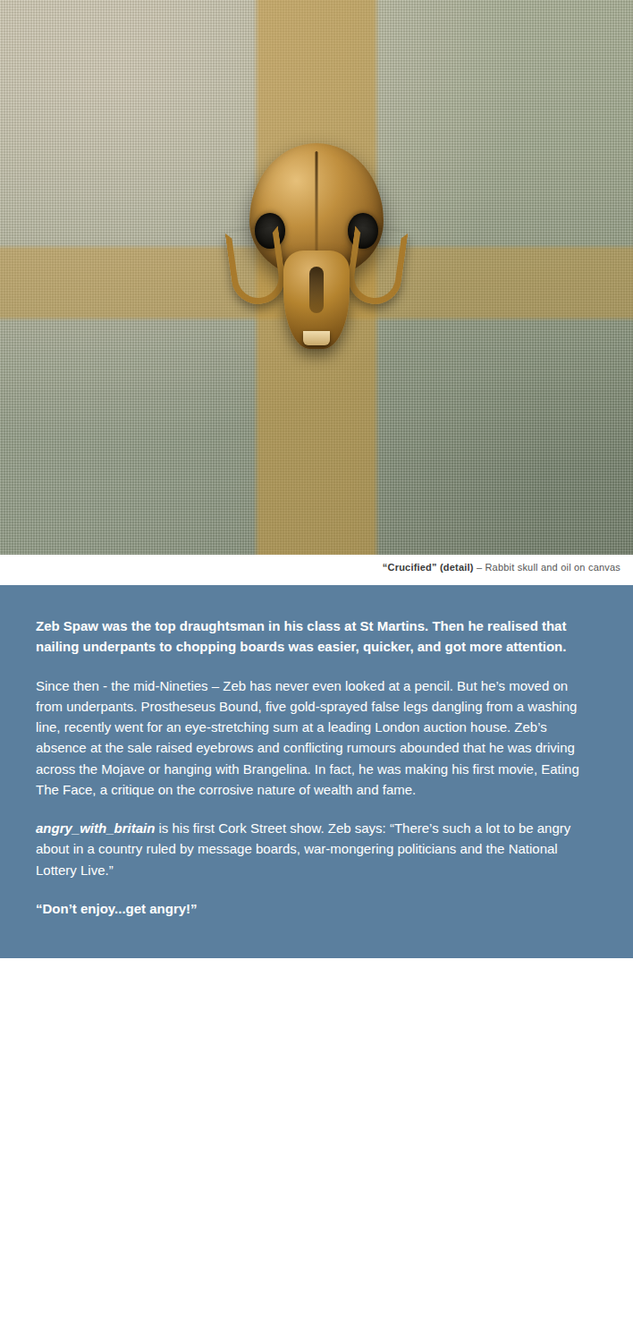“Crucified” (detail) – Rabbit skull and oil on canvas
Zeb Spaw was the top draughtsman in his class at St Martins. Then he realised that nailing underpants to chopping boards was easier, quicker, and got more attention.
Since then - the mid-Nineties – Zeb has never even looked at a pencil. But he’s moved on from underpants. Prostheseus Bound, five gold-sprayed false legs dangling from a washing line, recently went for an eye-stretching sum at a leading London auction house. Zeb’s absence at the sale raised eyebrows and conflicting rumours abounded that he was driving across the Mojave or hanging with Brangelina. In fact, he was making his first movie, Eating The Face, a critique on the corrosive nature of wealth and fame.
angry_with_britain is his first Cork Street show. Zeb says: “There’s such a lot to be angry about in a country ruled by message boards, war-mongering politicians and the National Lottery Live.”
“Don’t enjoy...get angry!”